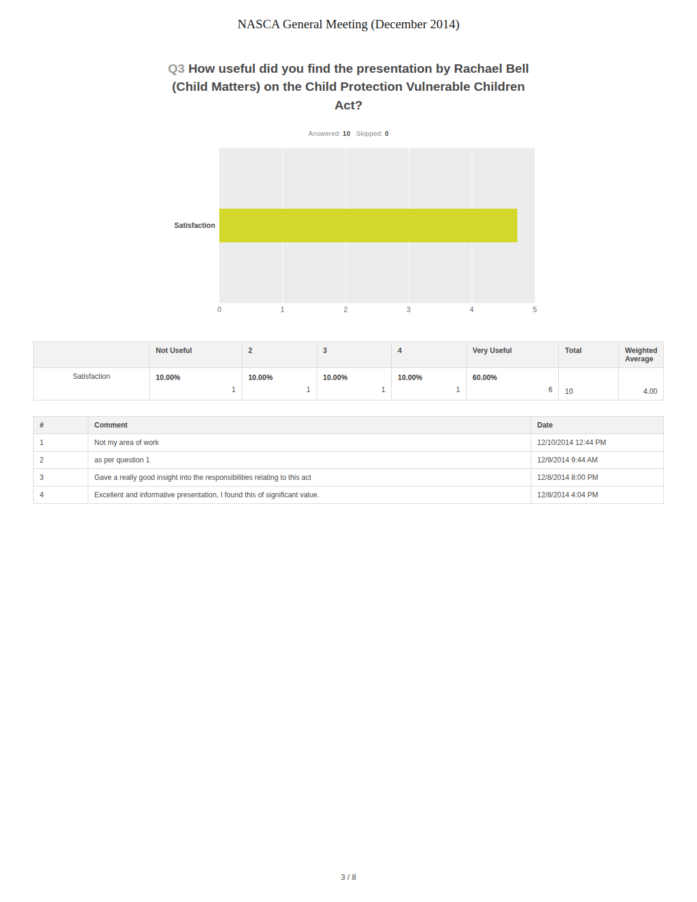NASCA General Meeting (December 2014)
Q3 How useful did you find the presentation by Rachael Bell (Child Matters) on the Child Protection Vulnerable Children Act?
Answered: 10 Skipped: 0
Satisfaction
0 1 2 3 4 5
| | Not Useful | 2 | 3 | 4 | Very Useful | Total | Weighted Average |
| --- | --- | --- | --- | --- | --- | --- | --- |
| Satisfaction | 10.00% 1 | 10.00% 1 | 10.00% 1 | 10.00% 1 | 60.00% 6 | 10 | 4.00 |
| # | Comment | Date |
| --- | --- | --- |
| 1 | Not my area of work | 12/10/2014 12:44 PM |
| 2 | as per question 1 | 12/9/2014 9:44 AM |
| 3 | Gave a really good insight into the responsibilities relating to this act | 12/8/2014 8:00 PM |
| 4 | Excellent and informative presentation, I found this of significant value. | 12/8/2014 4:04 PM |
3 / 8